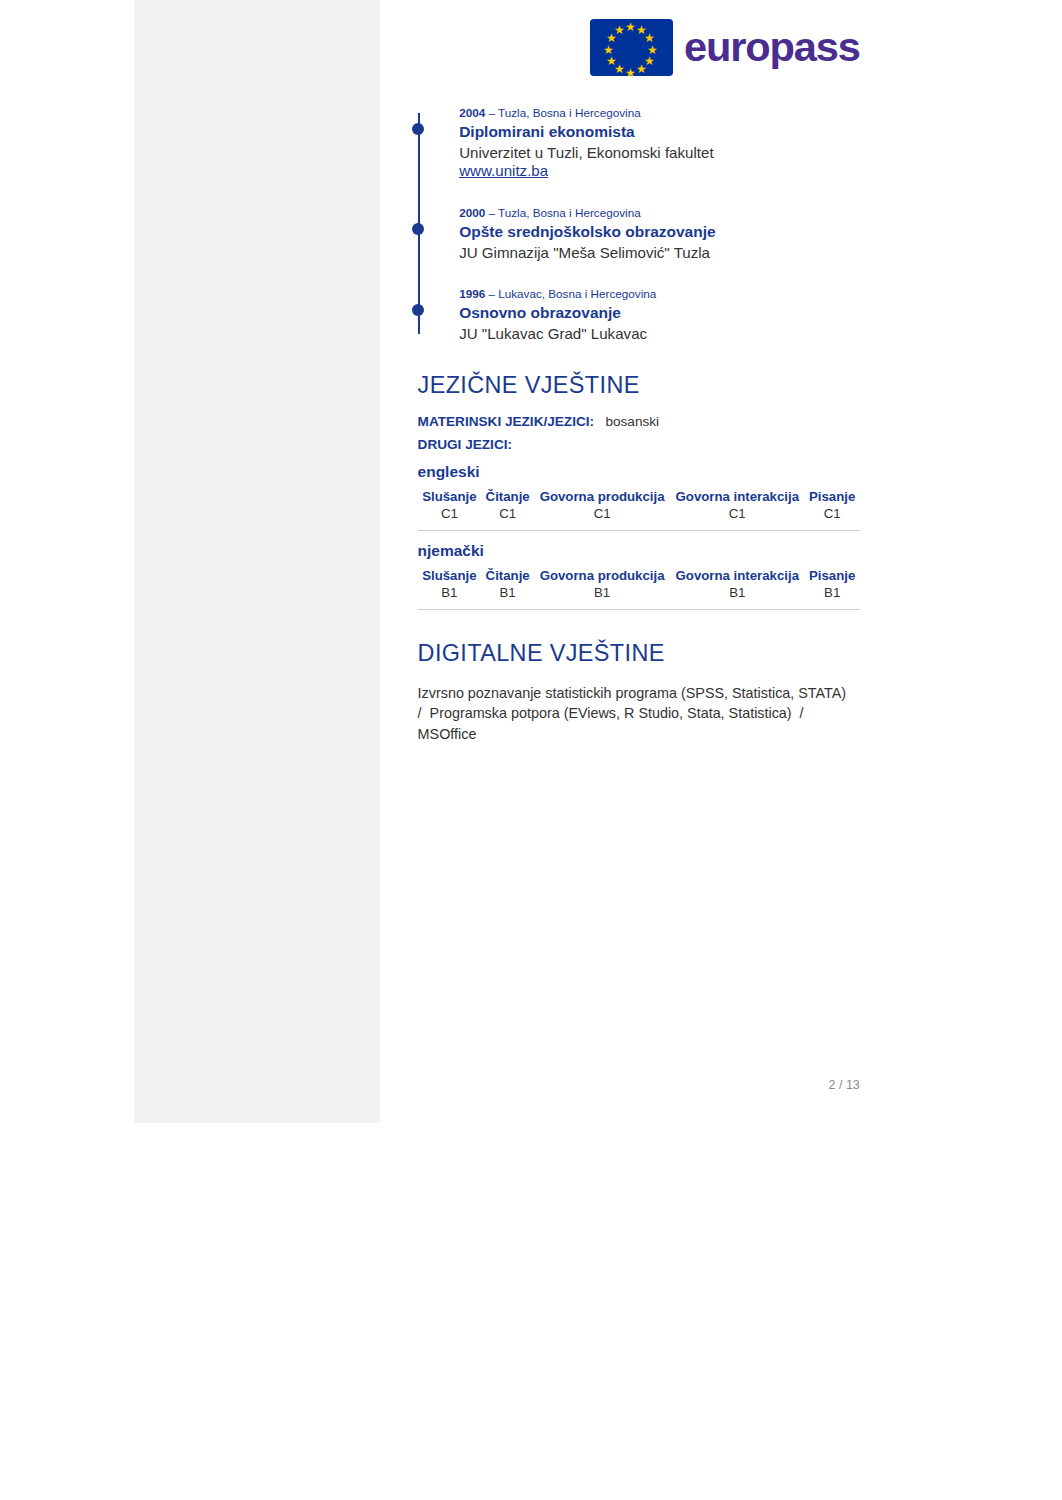★ ★ ★ ★ ★ ★ ★ ★ ★ ★ ★ ★
europass
2004 – Tuzla, Bosna i Hercegovina
Diplomirani ekonomista
Univerzitet u Tuzli, Ekonomski fakultet
www.unitz.ba
2000 – Tuzla, Bosna i Hercegovina
Opšte srednjoškolsko obrazovanje
JU Gimnazija "Meša Selimović" Tuzla
1996 – Lukavac, Bosna i Hercegovina
Osnovno obrazovanje
JU "Lukavac Grad" Lukavac
JEZIČNE VJEŠTINE
MATERINSKI JEZIK/JEZICI: bosanski
DRUGI JEZICI:
engleski
| Slušanje C1 | Čitanje C1 | Govorna produkcija C1 | Govorna interakcija C1 | Pisanje C1 |
njemački
| Slušanje B1 | Čitanje B1 | Govorna produkcija B1 | Govorna interakcija B1 | Pisanje B1 |
DIGITALNE VJEŠTINE
Izvrsno poznavanje statistickih programa (SPSS, Statistica, STATA) / Programska potpora (EViews, R Studio, Stata, Statistica) / MSOffice
2 / 13